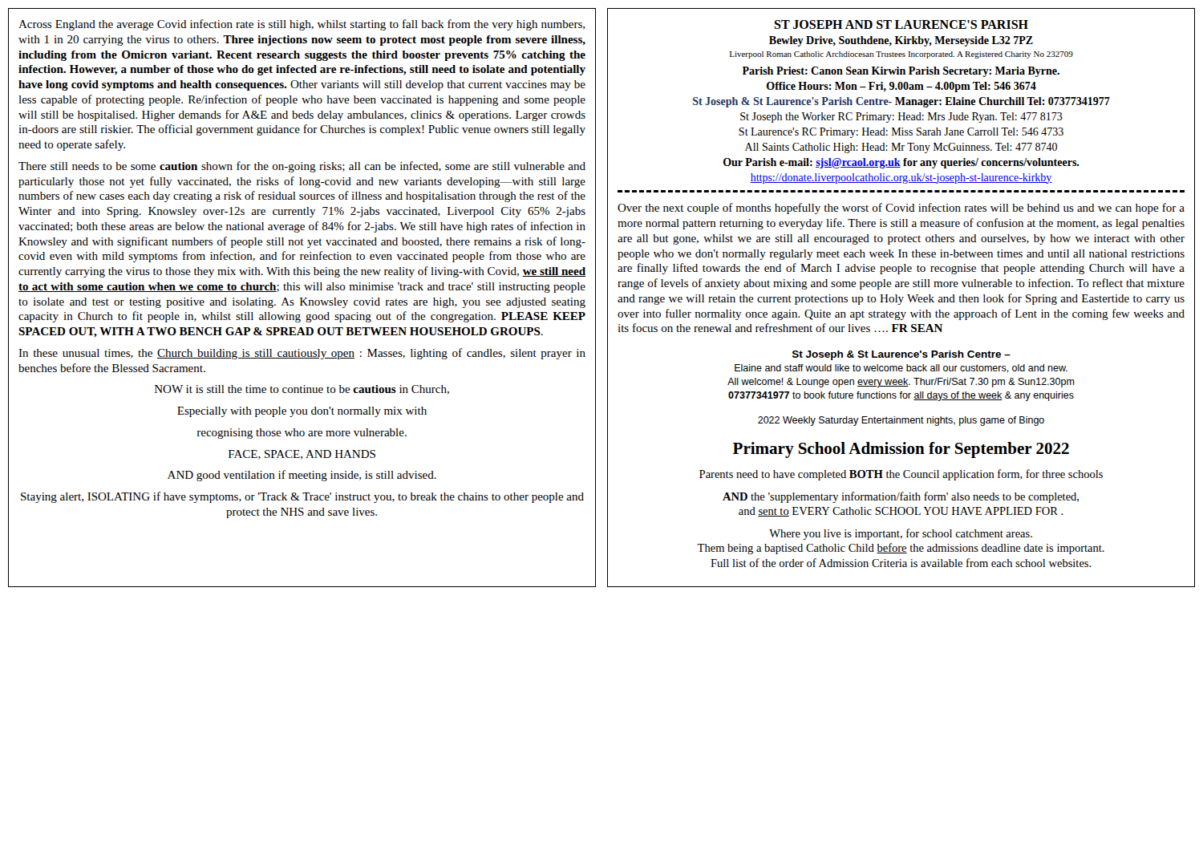Across England the average Covid infection rate is still high, whilst starting to fall back from the very high numbers, with 1 in 20 carrying the virus to others. Three injections now seem to protect most people from severe illness, including from the Omicron variant. Recent research suggests the third booster prevents 75% catching the infection. However, a number of those who do get infected are re-infections, still need to isolate and potentially have long covid symptoms and health consequences. Other variants will still develop that current vaccines may be less capable of protecting people. Re/infection of people who have been vaccinated is happening and some people will still be hospitalised. Higher demands for A&E and beds delay ambulances, clinics & operations. Larger crowds in-doors are still riskier. The official government guidance for Churches is complex! Public venue owners still legally need to operate safely.
There still needs to be some caution shown for the on-going risks; all can be infected, some are still vulnerable and particularly those not yet fully vaccinated, the risks of long-covid and new variants developing—with still large numbers of new cases each day creating a risk of residual sources of illness and hospitalisation through the rest of the Winter and into Spring. Knowsley over-12s are currently 71% 2-jabs vaccinated, Liverpool City 65% 2-jabs vaccinated; both these areas are below the national average of 84% for 2-jabs. We still have high rates of infection in Knowsley and with significant numbers of people still not yet vaccinated and boosted, there remains a risk of long-covid even with mild symptoms from infection, and for reinfection to even vaccinated people from those who are currently carrying the virus to those they mix with. With this being the new reality of living-with Covid, we still need to act with some caution when we come to church; this will also minimise 'track and trace' still instructing people to isolate and test or testing positive and isolating. As Knowsley covid rates are high, you see adjusted seating capacity in Church to fit people in, whilst still allowing good spacing out of the congregation. PLEASE KEEP SPACED OUT, WITH A TWO BENCH GAP & SPREAD OUT BETWEEN HOUSEHOLD GROUPS.
In these unusual times, the Church building is still cautiously open : Masses, lighting of candles, silent prayer in benches before the Blessed Sacrament.
NOW it is still the time to continue to be cautious in Church,
Especially with people you don't normally mix with
recognising those who are more vulnerable.
FACE, SPACE, AND HANDS
AND good ventilation if meeting inside, is still advised.
Staying alert, ISOLATING if have symptoms, or 'Track & Trace' instruct you, to break the chains to other people and protect the NHS and save lives.
ST JOSEPH AND ST LAURENCE'S PARISH
Bewley Drive, Southdene, Kirkby, Merseyside L32 7PZ
Liverpool Roman Catholic Archdiocesan Trustees Incorporated. A Registered Charity No 232709
Parish Priest: Canon Sean Kirwin Parish Secretary: Maria Byrne.
Office Hours: Mon – Fri, 9.00am – 4.00pm Tel: 546 3674
St Joseph & St Laurence's Parish Centre- Manager: Elaine Churchill Tel: 07377341977
St Joseph the Worker RC Primary: Head: Mrs Jude Ryan. Tel: 477 8173
St Laurence's RC Primary: Head: Miss Sarah Jane Carroll Tel: 546 4733
All Saints Catholic High: Head: Mr Tony McGuinness. Tel: 477 8740
Our Parish e-mail: sjsl@rcaol.org.uk for any queries/ concerns/volunteers.
https://donate.liverpoolcatholic.org.uk/st-joseph-st-laurence-kirkby
Over the next couple of months hopefully the worst of Covid infection rates will be behind us and we can hope for a more normal pattern returning to everyday life. There is still a measure of confusion at the moment, as legal penalties are all but gone, whilst we are still all encouraged to protect others and ourselves, by how we interact with other people who we don't normally regularly meet each week In these in-between times and until all national restrictions are finally lifted towards the end of March I advise people to recognise that people attending Church will have a range of levels of anxiety about mixing and some people are still more vulnerable to infection. To reflect that mixture and range we will retain the current protections up to Holy Week and then look for Spring and Eastertide to carry us over into fuller normality once again. Quite an apt strategy with the approach of Lent in the coming few weeks and its focus on the renewal and refreshment of our lives …. FR SEAN
St Joseph & St Laurence's Parish Centre –
Elaine and staff would like to welcome back all our customers, old and new.
All welcome! & Lounge open every week. Thur/Fri/Sat 7.30 pm & Sun12.30pm
07377341977 to book future functions for all days of the week & any enquiries
2022 Weekly Saturday Entertainment nights, plus game of Bingo
Primary School Admission for September 2022
Parents need to have completed BOTH the Council application form, for three schools
AND the 'supplementary information/faith form' also needs to be completed,
and sent to EVERY Catholic SCHOOL YOU HAVE APPLIED FOR .
Where you live is important, for school catchment areas.
Them being a baptised Catholic Child before the admissions deadline date is important.
Full list of the order of Admission Criteria is available from each school websites.